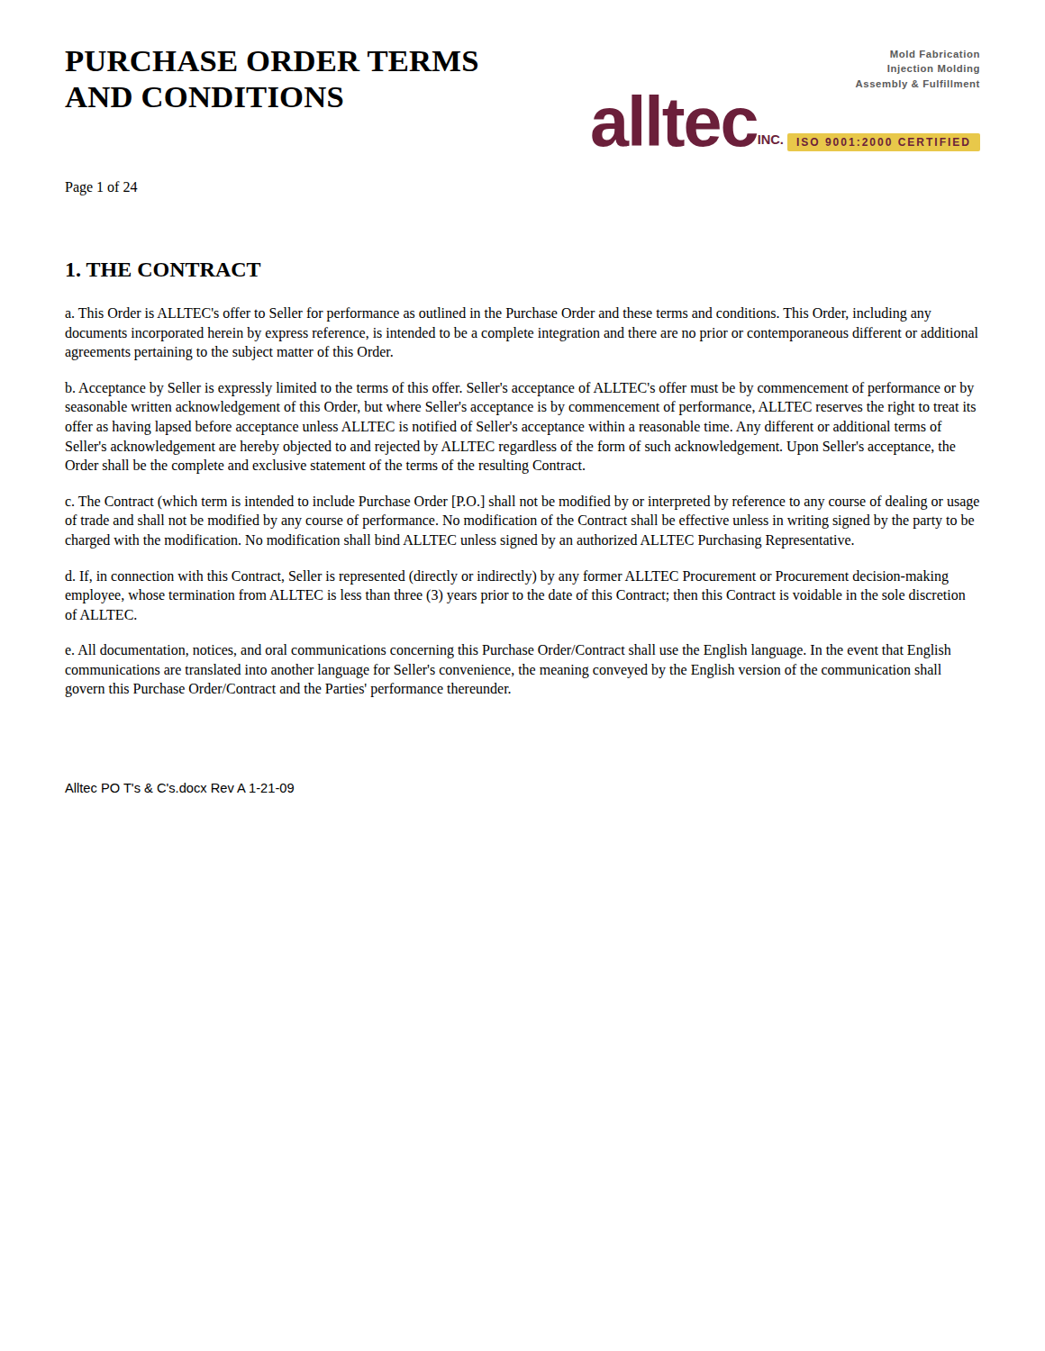PURCHASE ORDER TERMS AND CONDITIONS
Mold Fabrication
Injection Molding
Assembly & Fulfillment
alltecINC.
ISO 9001:2000 CERTIFIED
Page 1 of 24
1. THE CONTRACT
a. This Order is ALLTEC's offer to Seller for performance as outlined in the Purchase Order and these terms and conditions. This Order, including any documents incorporated herein by express reference, is intended to be a complete integration and there are no prior or contemporaneous different or additional agreements pertaining to the subject matter of this Order.
b. Acceptance by Seller is expressly limited to the terms of this offer. Seller's acceptance of ALLTEC's offer must be by commencement of performance or by seasonable written acknowledgement of this Order, but where Seller's acceptance is by commencement of performance, ALLTEC reserves the right to treat its offer as having lapsed before acceptance unless ALLTEC is notified of Seller's acceptance within a reasonable time. Any different or additional terms of Seller's acknowledgement are hereby objected to and rejected by ALLTEC regardless of the form of such acknowledgement. Upon Seller's acceptance, the Order shall be the complete and exclusive statement of the terms of the resulting Contract.
c. The Contract (which term is intended to include Purchase Order [P.O.] shall not be modified by or interpreted by reference to any course of dealing or usage of trade and shall not be modified by any course of performance. No modification of the Contract shall be effective unless in writing signed by the party to be charged with the modification. No modification shall bind ALLTEC unless signed by an authorized ALLTEC Purchasing Representative.
d. If, in connection with this Contract, Seller is represented (directly or indirectly) by any former ALLTEC Procurement or Procurement decision-making employee, whose termination from ALLTEC is less than three (3) years prior to the date of this Contract; then this Contract is voidable in the sole discretion of ALLTEC.
e. All documentation, notices, and oral communications concerning this Purchase Order/Contract shall use the English language. In the event that English communications are translated into another language for Seller's convenience, the meaning conveyed by the English version of the communication shall govern this Purchase Order/Contract and the Parties' performance thereunder.
Alltec PO T's & C's.docx Rev A 1-21-09